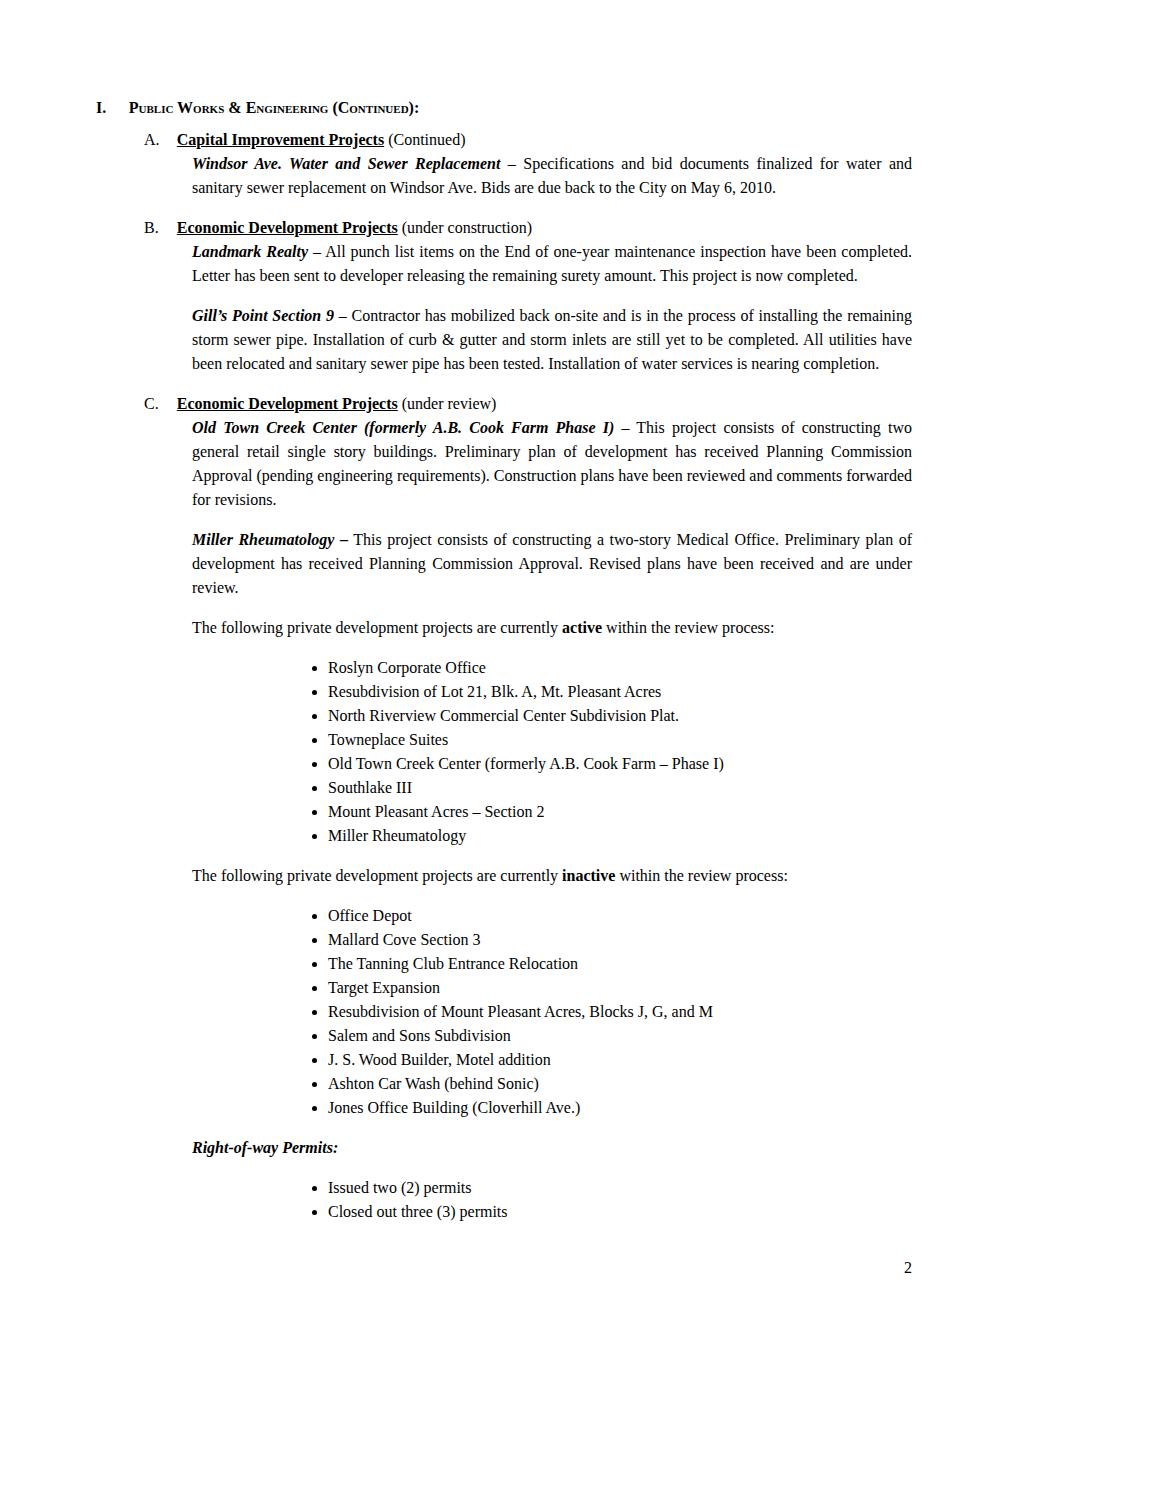I. Public Works & Engineering (Continued):
A. Capital Improvement Projects (Continued)
Windsor Ave. Water and Sewer Replacement – Specifications and bid documents finalized for water and sanitary sewer replacement on Windsor Ave. Bids are due back to the City on May 6, 2010.
B. Economic Development Projects (under construction)
Landmark Realty – All punch list items on the End of one-year maintenance inspection have been completed. Letter has been sent to developer releasing the remaining surety amount. This project is now completed.
Gill’s Point Section 9 – Contractor has mobilized back on-site and is in the process of installing the remaining storm sewer pipe. Installation of curb & gutter and storm inlets are still yet to be completed. All utilities have been relocated and sanitary sewer pipe has been tested. Installation of water services is nearing completion.
C. Economic Development Projects (under review)
Old Town Creek Center (formerly A.B. Cook Farm Phase I) – This project consists of constructing two general retail single story buildings. Preliminary plan of development has received Planning Commission Approval (pending engineering requirements). Construction plans have been reviewed and comments forwarded for revisions.
Miller Rheumatology – This project consists of constructing a two-story Medical Office. Preliminary plan of development has received Planning Commission Approval. Revised plans have been received and are under review.
The following private development projects are currently active within the review process:
Roslyn Corporate Office
Resubdivision of Lot 21, Blk. A, Mt. Pleasant Acres
North Riverview Commercial Center Subdivision Plat.
Towneplace Suites
Old Town Creek Center (formerly A.B. Cook Farm – Phase I)
Southlake III
Mount Pleasant Acres – Section 2
Miller Rheumatology
The following private development projects are currently inactive within the review process:
Office Depot
Mallard Cove Section 3
The Tanning Club Entrance Relocation
Target Expansion
Resubdivision of Mount Pleasant Acres, Blocks J, G, and M
Salem and Sons Subdivision
J. S. Wood Builder, Motel addition
Ashton Car Wash (behind Sonic)
Jones Office Building (Cloverhill Ave.)
Right-of-way Permits:
Issued two (2) permits
Closed out three (3) permits
2